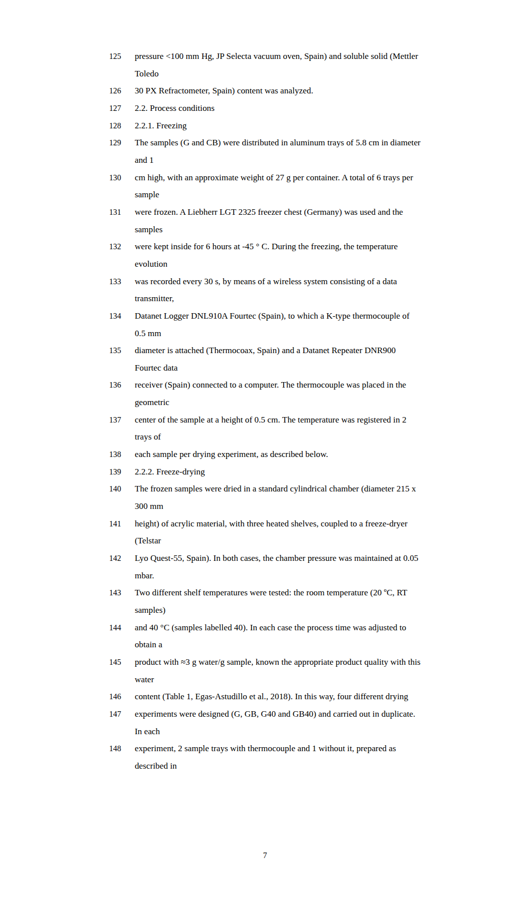125 pressure <100 mm Hg, JP Selecta vacuum oven, Spain) and soluble solid (Mettler Toledo
12630 PX Refractometer, Spain) content was analyzed.
1272.2. Process conditions
1282.2.1. Freezing
129 The samples (G and CB) were distributed in aluminum trays of 5.8 cm in diameter and 1
130 cm high, with an approximate weight of 27 g per container. A total of 6 trays per sample
131 were frozen. A Liebherr LGT 2325 freezer chest (Germany) was used and the samples
132 were kept inside for 6 hours at -45 ° C. During the freezing, the temperature evolution
133 was recorded every 30 s, by means of a wireless system consisting of a data transmitter,
134 Datanet Logger DNL910A Fourtec (Spain), to which a K-type thermocouple of 0.5 mm
135 diameter is attached (Thermocoax, Spain) and a Datanet Repeater DNR900 Fourtec data
136 receiver (Spain) connected to a computer. The thermocouple was placed in the geometric
137 center of the sample at a height of 0.5 cm. The temperature was registered in 2 trays of
138 each sample per drying experiment, as described below.
1392.2.2. Freeze-drying
140 The frozen samples were dried in a standard cylindrical chamber (diameter 215 x 300 mm
141 height) of acrylic material, with three heated shelves, coupled to a freeze-dryer (Telstar
142 Lyo Quest-55, Spain). In both cases, the chamber pressure was maintained at 0.05 mbar.
143 Two different shelf temperatures were tested: the room temperature (20 ºC, RT samples)
144 and 40 °C (samples labelled 40). In each case the process time was adjusted to obtain a
145 product with ≈3 g water/g sample, known the appropriate product quality with this water
146 content (Table 1, Egas-Astudillo et al., 2018). In this way, four different drying
147 experiments were designed (G, GB, G40 and GB40) and carried out in duplicate. In each
148 experiment, 2 sample trays with thermocouple and 1 without it, prepared as described in
7